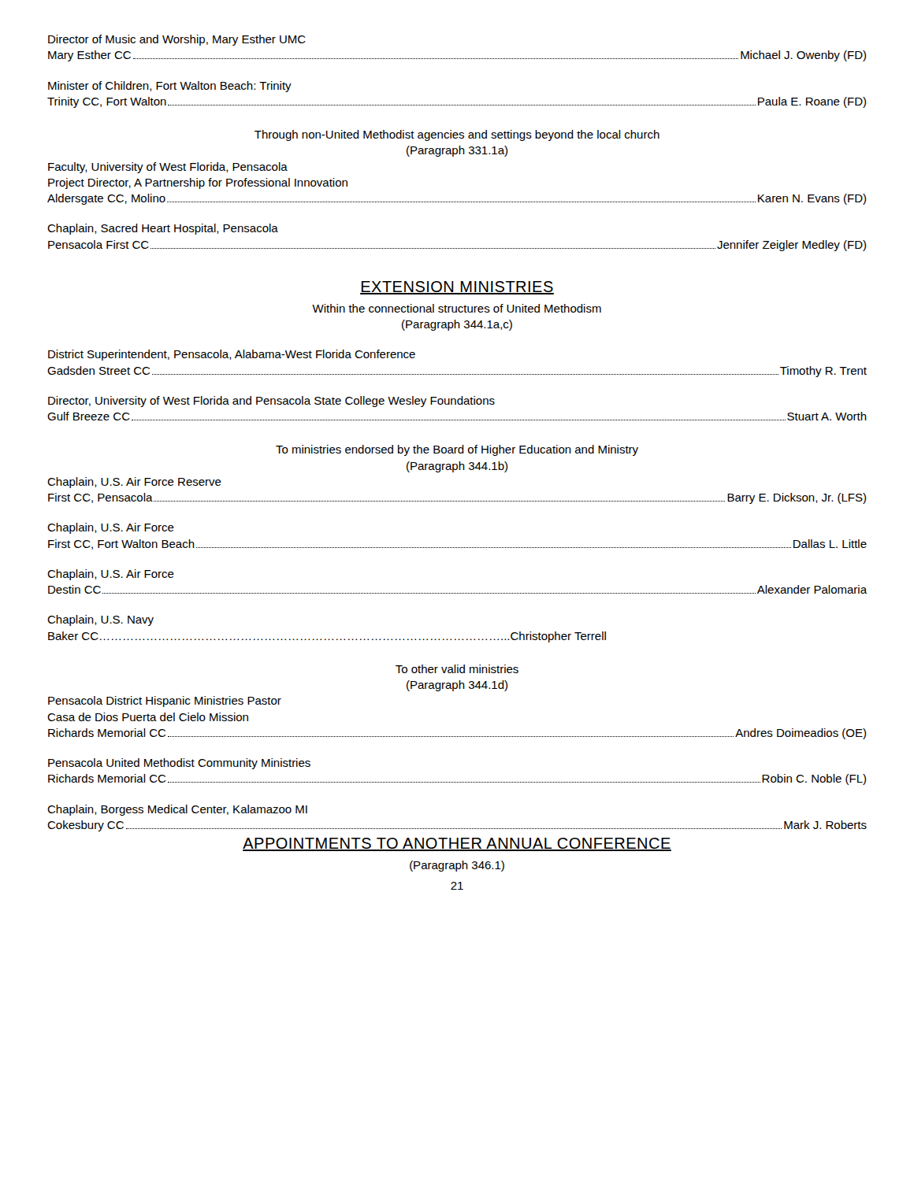Director of Music and Worship, Mary Esther UMC
Mary Esther CC Michael J. Owenby (FD)
Minister of Children, Fort Walton Beach: Trinity
Trinity CC, Fort Walton Paula E. Roane (FD)
Through non-United Methodist agencies and settings beyond the local church
(Paragraph 331.1a)
Faculty, University of West Florida, Pensacola
Project Director, A Partnership for Professional Innovation
Aldersgate CC, Molino Karen N. Evans (FD)
Chaplain, Sacred Heart Hospital, Pensacola
Pensacola First CC Jennifer Zeigler Medley (FD)
EXTENSION MINISTRIES
Within the connectional structures of United Methodism
(Paragraph 344.1a,c)
District Superintendent, Pensacola, Alabama-West Florida Conference
Gadsden Street CC Timothy R. Trent
Director, University of West Florida and Pensacola State College Wesley Foundations
Gulf Breeze CC Stuart A. Worth
To ministries endorsed by the Board of Higher Education and Ministry
(Paragraph 344.1b)
Chaplain, U.S. Air Force Reserve
First CC, Pensacola Barry E. Dickson, Jr. (LFS)
Chaplain, U.S. Air Force
First CC, Fort Walton Beach Dallas L. Little
Chaplain, U.S. Air Force
Destin CC Alexander Palomaria
Chaplain, U.S. Navy
Baker CC…………………………………………………………………………………………...Christopher Terrell
To other valid ministries
(Paragraph 344.1d)
Pensacola District Hispanic Ministries Pastor
Casa de Dios Puerta del Cielo Mission
Richards Memorial CC Andres Doimeadios (OE)
Pensacola United Methodist Community Ministries
Richards Memorial CC Robin C. Noble (FL)
Chaplain, Borgess Medical Center, Kalamazoo MI
Cokesbury CC Mark J. Roberts
APPOINTMENTS TO ANOTHER ANNUAL CONFERENCE
(Paragraph 346.1)
21